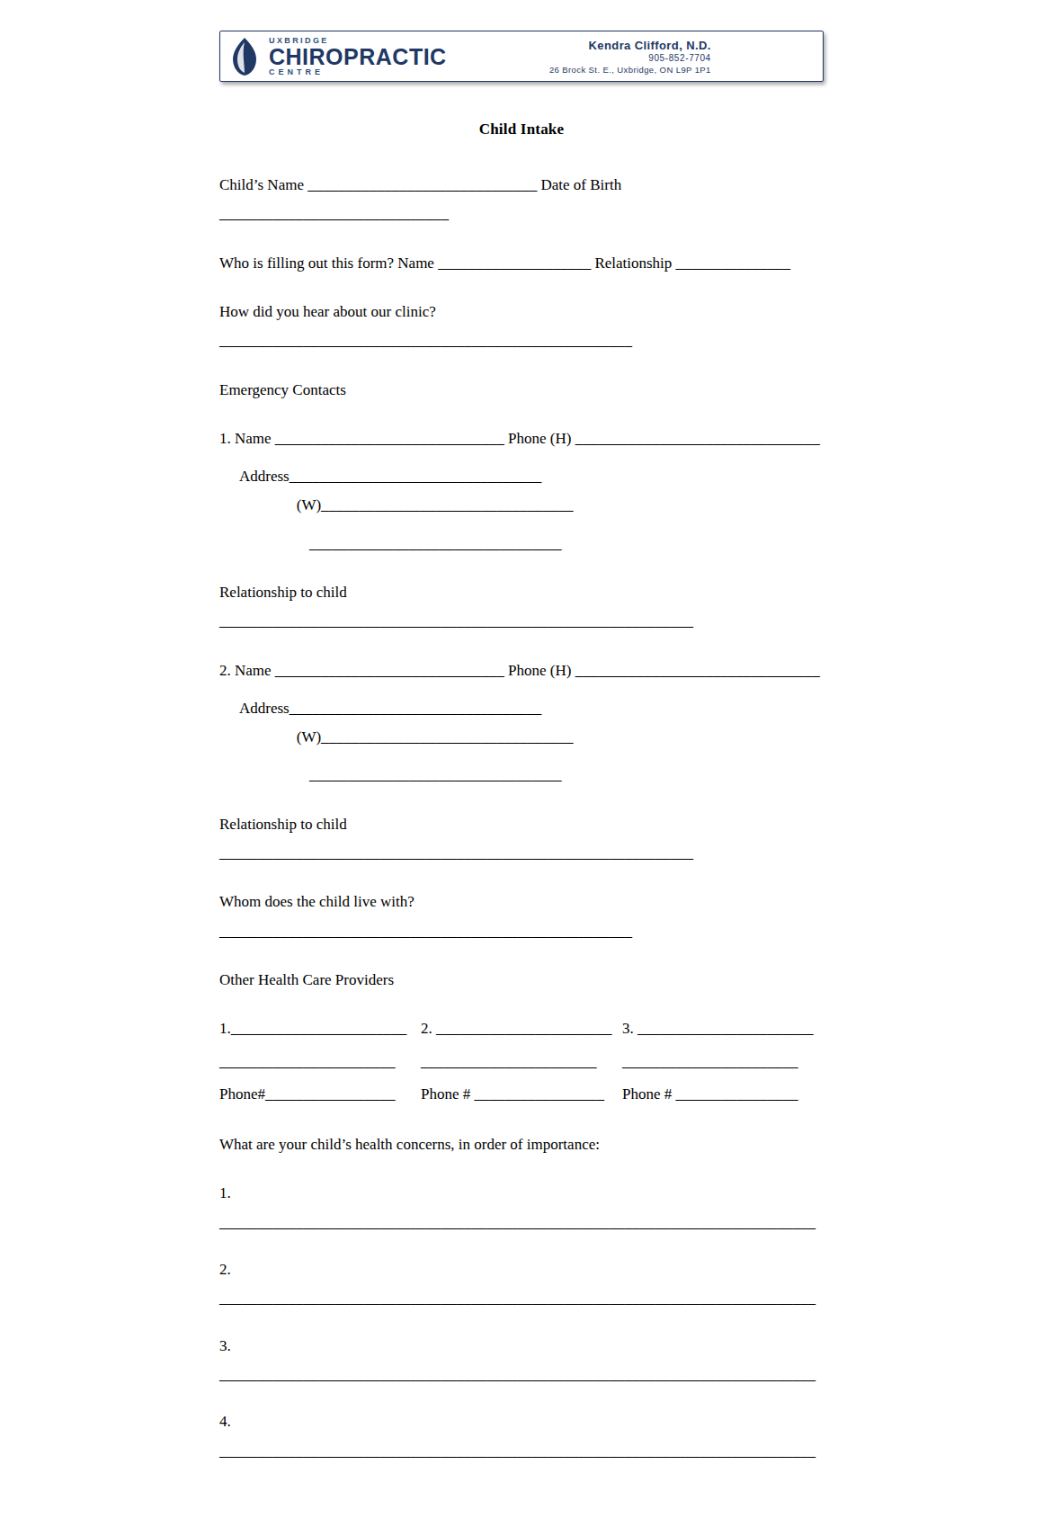UXBRIDGE
CHIROPRACTIC
CENTRE
Kendra Clifford, N.D.
905-852-7704
26 Brock St. E., Uxbridge, ON L9P 1P1
Child Intake
Child’s Name ______________________________ Date of Birth ______________________________
Who is filling out this form? Name ____________________ Relationship _______________
How did you hear about our clinic? ______________________________________________________
Emergency Contacts
1. Name ______________________________ Phone (H) ________________________________
Address_________________________________ (W)_________________________________
_________________________________
Relationship to child ______________________________________________________________
2. Name ______________________________ Phone (H) ________________________________
Address_________________________________ (W)_________________________________
_________________________________
Relationship to child ______________________________________________________________
Whom does the child live with? ______________________________________________________
Other Health Care Providers
1._______________________
2. _______________________
3. _______________________
_______________________
_______________________
_______________________
Phone#_________________
Phone # _________________
Phone # ________________
What are your child’s health concerns, in order of importance:
1. ______________________________________________________________________________
2. ______________________________________________________________________________
3. ______________________________________________________________________________
4. ______________________________________________________________________________